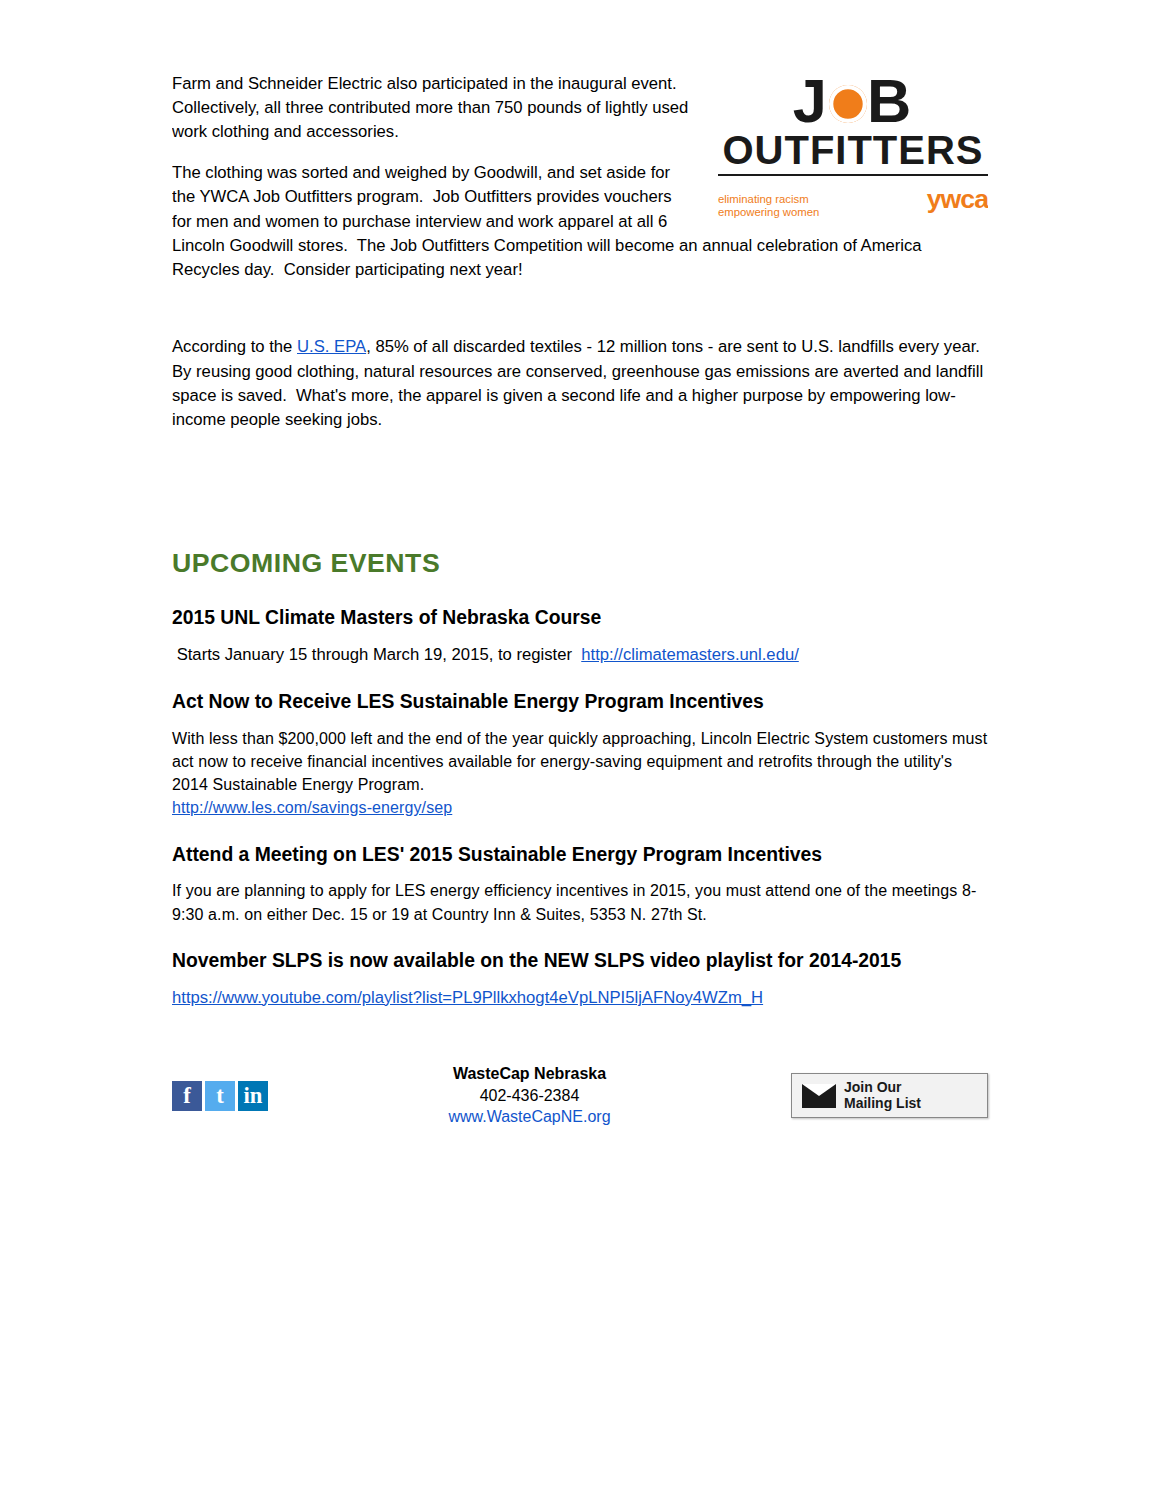J B
OUTFITTERS
eliminating racism
empowering women
ywca
Farm and Schneider Electric also participated in the inaugural event. Collectively, all three contributed more than 750 pounds of lightly used work clothing and accessories.
The clothing was sorted and weighed by Goodwill, and set aside for the YWCA Job Outfitters program. Job Outfitters provides vouchers for men and women to purchase interview and work apparel at all 6 Lincoln Goodwill stores. The Job Outfitters Competition will become an annual celebration of America Recycles day. Consider participating next year!
According to the U.S. EPA, 85% of all discarded textiles - 12 million tons - are sent to U.S. landfills every year. By reusing good clothing, natural resources are conserved, greenhouse gas emissions are averted and landfill space is saved. What's more, the apparel is given a second life and a higher purpose by empowering low-income people seeking jobs.
UPCOMING EVENTS
2015 UNL Climate Masters of Nebraska Course
Starts January 15 through March 19, 2015, to register http://climatemasters.unl.edu/
Act Now to Receive LES Sustainable Energy Program Incentives
With less than $200,000 left and the end of the year quickly approaching, Lincoln Electric System customers must act now to receive financial incentives available for energy-saving equipment and retrofits through the utility's 2014 Sustainable Energy Program.
http://www.les.com/savings-energy/sep
Attend a Meeting on LES' 2015 Sustainable Energy Program Incentives
If you are planning to apply for LES energy efficiency incentives in 2015, you must attend one of the meetings 8-9:30 a.m. on either Dec. 15 or 19 at Country Inn & Suites, 5353 N. 27th St.
November SLPS is now available on the NEW SLPS video playlist for 2014-2015
https://www.youtube.com/playlist?list=PL9Pllkxhogt4eVpLNPI5ljAFNoy4WZm_H
f t in
WasteCap Nebraska
402-436-2384
www.WasteCapNE.org
Join Our
Mailing List